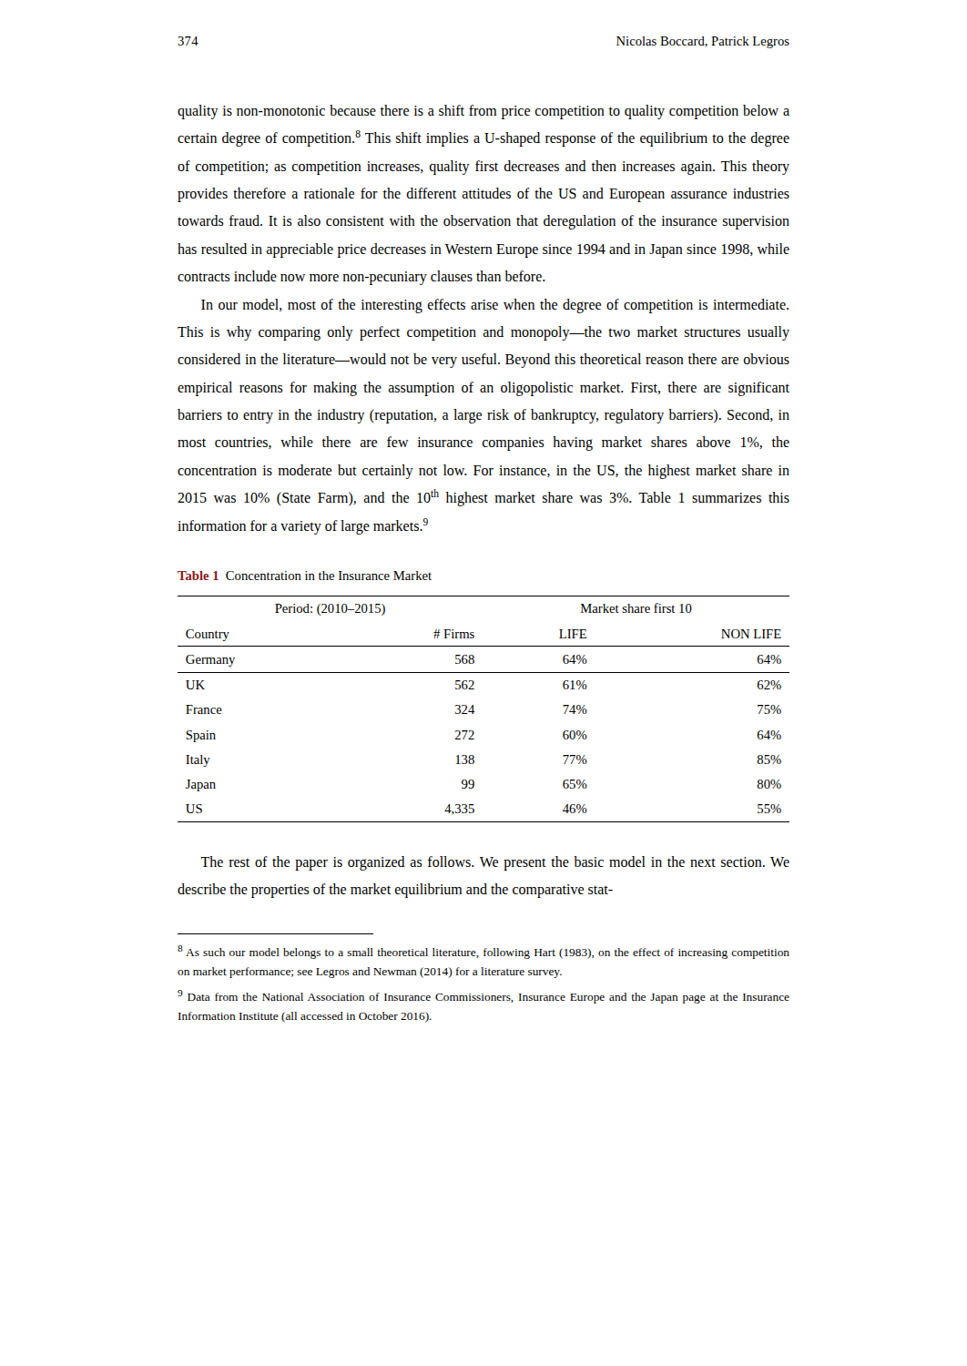374 Nicolas Boccard, Patrick Legros
quality is non-monotonic because there is a shift from price competition to quality competition below a certain degree of competition.8 This shift implies a U-shaped response of the equilibrium to the degree of competition; as competition increases, quality first decreases and then increases again. This theory provides therefore a rationale for the different attitudes of the US and European assurance industries towards fraud. It is also consistent with the observation that deregulation of the insurance supervision has resulted in appreciable price decreases in Western Europe since 1994 and in Japan since 1998, while contracts include now more non-pecuniary clauses than before.
In our model, most of the interesting effects arise when the degree of competition is intermediate. This is why comparing only perfect competition and monopoly—the two market structures usually considered in the literature—would not be very useful. Beyond this theoretical reason there are obvious empirical reasons for making the assumption of an oligopolistic market. First, there are significant barriers to entry in the industry (reputation, a large risk of bankruptcy, regulatory barriers). Second, in most countries, while there are few insurance companies having market shares above 1%, the concentration is moderate but certainly not low. For instance, in the US, the highest market share in 2015 was 10% (State Farm), and the 10th highest market share was 3%. Table 1 summarizes this information for a variety of large markets.9
Table 1 Concentration in the Insurance Market
| Period: (2010–2015) | Market share first 10 |
| --- | --- |
| Country | # Firms | LIFE | NON LIFE |
| Germany | 568 | 64% | 64% |
| UK | 562 | 61% | 62% |
| France | 324 | 74% | 75% |
| Spain | 272 | 60% | 64% |
| Italy | 138 | 77% | 85% |
| Japan | 99 | 65% | 80% |
| US | 4,335 | 46% | 55% |
The rest of the paper is organized as follows. We present the basic model in the next section. We describe the properties of the market equilibrium and the comparative stat-
8 As such our model belongs to a small theoretical literature, following Hart (1983), on the effect of increasing competition on market performance; see Legros and Newman (2014) for a literature survey.
9 Data from the National Association of Insurance Commissioners, Insurance Europe and the Japan page at the Insurance Information Institute (all accessed in October 2016).